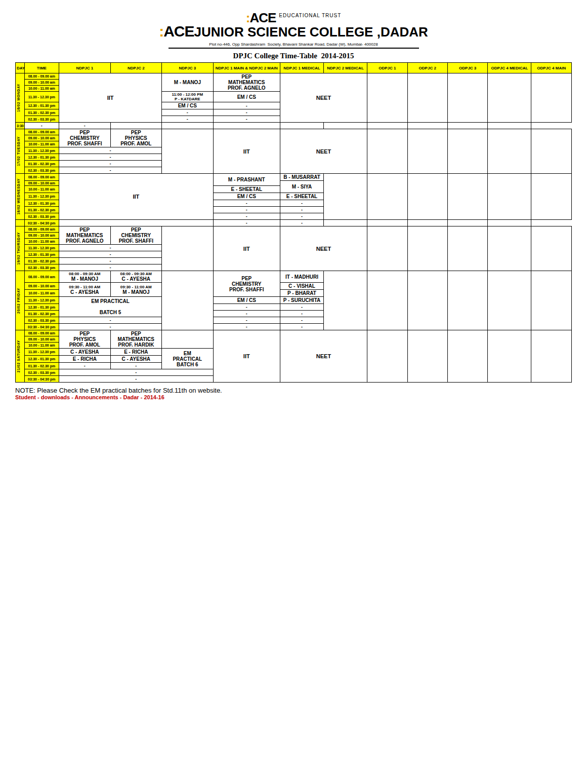: ACEEDUCATIONAL TRUST
: ACEJUNIOR SCIENCE COLLEGE ,DADAR
Plot no-446, Opp Shardashram Society, Bhavani Shankar Road, Dadar (W), Mumbai- 400028
DPJC College Time-Table 2014-2015
| DAY | TIME | NDPJC 1 | NDPJC 2 | NDPJC 3 | NDPJC 1 MAIN & NDPJC 2 MAIN | NDPJC 1 MEDICAL | NDPJC 2 MEDICAL | ODPJC 1 | ODPJC 2 | ODPJC 3 | ODPJC 4 MEDICAL | ODPJC 4 MAIN |
| --- | --- | --- | --- | --- | --- | --- | --- | --- | --- | --- | --- | --- |
| 16/02 MONDAY | 08.00 - 09.00 am | IIT | M - MANOJ | PEP MATHEMATICS PROF. AGNELO | NEET | | | | | |
| 09.00 - 10.00 am |
| 10.00 - 11.00 am |
| 11.30 - 12.30 pm | 11:00 - 12:00 PM P - KATDARE | EM / CS |
| 12.30 - 01.30 pm | EM / CS | - |
| 01.30 - 02.30 pm | - | - |
| 02.30 - 03.30 pm | - | - |
| 3:30 - 4:30 pm | - | - | | | | | | | | | |
| 17/02 TUESDAY | 08.00 - 09.00 am | PEP CHEMISTRY PROF. SHAFFI | PEP PHYSICS PROF. AMOL | | IIT | NEET | | | | | |
| 09.00 - 10.00 am |
| 10.00 - 11.00 am |
| 11.30 - 12.30 pm | - |
| 12.30 - 01.30 pm | - |
| 01.30 - 02.30 pm | - |
| 02.30 - 03.30 pm | - |
| 18/02 WEDNESDAY | 08.00 - 09.00 am | IIT | M - PRASHANT | B - MUSARRAT | | | | | | |
| 09.00 - 10.00 am | M - SIYA |
| 10.00 - 11.00 am | E - SHEETAL |
| 11.30 - 12.30 pm | EM / CS | E - SHEETAL |
| 12.30 - 01.30 pm | - | - |
| 01.30 - 02.30 pm | - | - |
| 02.30 - 03.30 pm | - | - |
| | 03:30 - 04:30 pm | | - | - | | | | | |
| 19/02 THURSDAY | 08.00 - 09.00 am | PEP MATHEMATICS PROF. AGNELO | PEP CHEMISTRY PROF. SHAFFI | | IIT | NEET | | | | | |
| 09.00 - 10.00 am |
| 10.00 - 11.00 am |
| 11.30 - 12.30 pm | - |
| 12.30 - 01.30 pm | - |
| 01.30 - 02.30 pm | - |
| 02.30 - 03.30 pm | - |
| 20/02 FRIDAY | 08.00 - 09.00 am | 08:00 - 09:30 AM M - MANOJ | 08:00 - 09:30 AM C - AYESHA | | PEP CHEMISTRY PROF. SHAFFI | IT - MADHURI | | | | | | |
| 09.00 - 10.00 am | 09:30 - 11:00 AM C - AYESHA | 09:30 - 11:00 AM M - MANOJ | C - VISHAL |
| 10.00 - 11.00 am | P - BHARAT |
| 11.30 - 12.30 pm | EM PRACTICAL BATCH 5 | EM / CS | P - SURUCHITA |
| 12.30 - 01.30 pm | - | - |
| 01.30 - 02.30 pm | - | - |
| 02.30 - 03.30 pm | - | - | - |
| 03:30 - 04:30 pm | - | - | - |
| 21/02 SATURDAY | 08.00 - 09.00 am | PEP PHYSICS PROF. AMOL | PEP MATHEMATICS PROF. HARDIK | | IIT | NEET | | | | | |
| 09.00 - 10.00 am |
| 10.00 - 11.00 am |
| 11.30 - 12.30 pm | C - AYESHA | E - RICHA | EM PRACTICAL BATCH 6 |
| 12.30 - 01.30 pm | E - RICHA | C - AYESHA |
| 01.30 - 02.30 pm | - | - |
| 02.30 - 03.30 pm | - |
| 03:30 - 04:30 pm | - |
NOTE: Please Check the EM practical batches for Std.11th on website.
Student - downloads - Announcements - Dadar - 2014-16